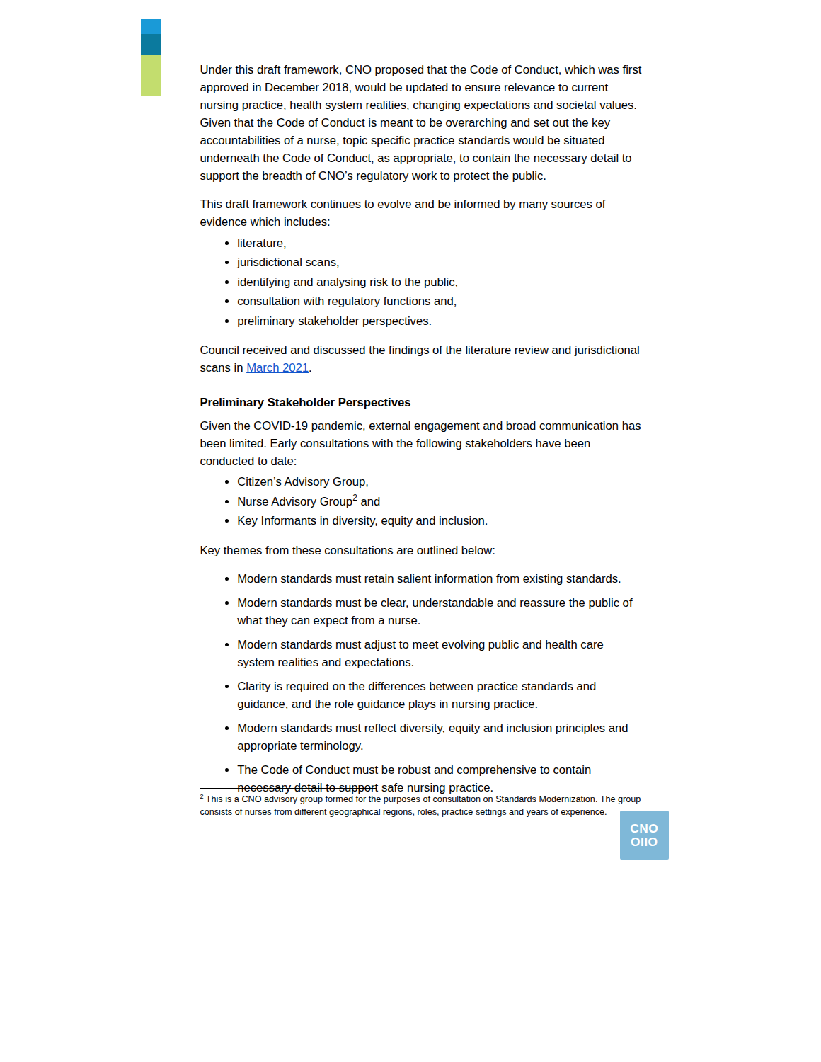Under this draft framework, CNO proposed that the Code of Conduct, which was first approved in December 2018, would be updated to ensure relevance to current nursing practice, health system realities, changing expectations and societal values. Given that the Code of Conduct is meant to be overarching and set out the key accountabilities of a nurse, topic specific practice standards would be situated underneath the Code of Conduct, as appropriate, to contain the necessary detail to support the breadth of CNO’s regulatory work to protect the public.
This draft framework continues to evolve and be informed by many sources of evidence which includes:
literature,
jurisdictional scans,
identifying and analysing risk to the public,
consultation with regulatory functions and,
preliminary stakeholder perspectives.
Council received and discussed the findings of the literature review and jurisdictional scans in March 2021.
Preliminary Stakeholder Perspectives
Given the COVID-19 pandemic, external engagement and broad communication has been limited. Early consultations with the following stakeholders have been conducted to date:
Citizen’s Advisory Group,
Nurse Advisory Group2 and
Key Informants in diversity, equity and inclusion.
Key themes from these consultations are outlined below:
Modern standards must retain salient information from existing standards.
Modern standards must be clear, understandable and reassure the public of what they can expect from a nurse.
Modern standards must adjust to meet evolving public and health care system realities and expectations.
Clarity is required on the differences between practice standards and guidance, and the role guidance plays in nursing practice.
Modern standards must reflect diversity, equity and inclusion principles and appropriate terminology.
The Code of Conduct must be robust and comprehensive to contain necessary detail to support safe nursing practice.
2 This is a CNO advisory group formed for the purposes of consultation on Standards Modernization. The group consists of nurses from different geographical regions, roles, practice settings and years of experience.
CNO OIIO